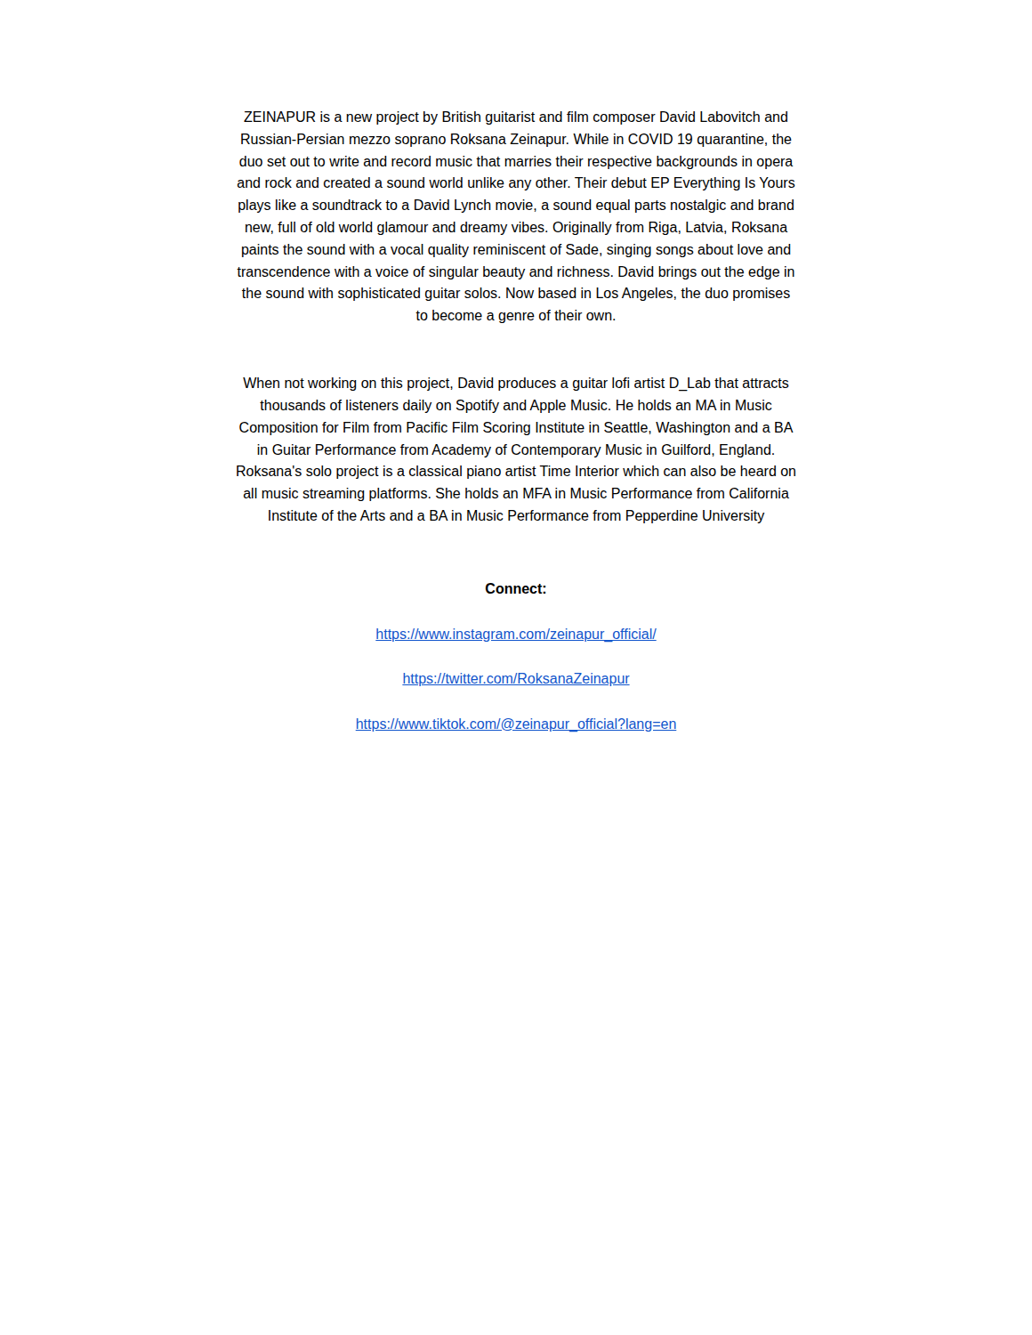ZEINAPUR is a new project by British guitarist and film composer David Labovitch and Russian-Persian mezzo soprano Roksana Zeinapur. While in COVID 19 quarantine, the duo set out to write and record music that marries their respective backgrounds in opera and rock and created a sound world unlike any other. Their debut EP Everything Is Yours plays like a soundtrack to a David Lynch movie, a sound equal parts nostalgic and brand new, full of old world glamour and dreamy vibes. Originally from Riga, Latvia, Roksana paints the sound with a vocal quality reminiscent of Sade, singing songs about love and transcendence with a voice of singular beauty and richness. David brings out the edge in the sound with sophisticated guitar solos. Now based in Los Angeles, the duo promises to become a genre of their own.
When not working on this project, David produces a guitar lofi artist D_Lab that attracts thousands of listeners daily on Spotify and Apple Music. He holds an MA in Music Composition for Film from Pacific Film Scoring Institute in Seattle, Washington and a BA in Guitar Performance from Academy of Contemporary Music in Guilford, England. Roksana's solo project is a classical piano artist Time Interior which can also be heard on all music streaming platforms. She holds an MFA in Music Performance from California Institute of the Arts and a BA in Music Performance from Pepperdine University
Connect:
https://www.instagram.com/zeinapur_official/
https://twitter.com/RoksanaZeinapur
https://www.tiktok.com/@zeinapur_official?lang=en